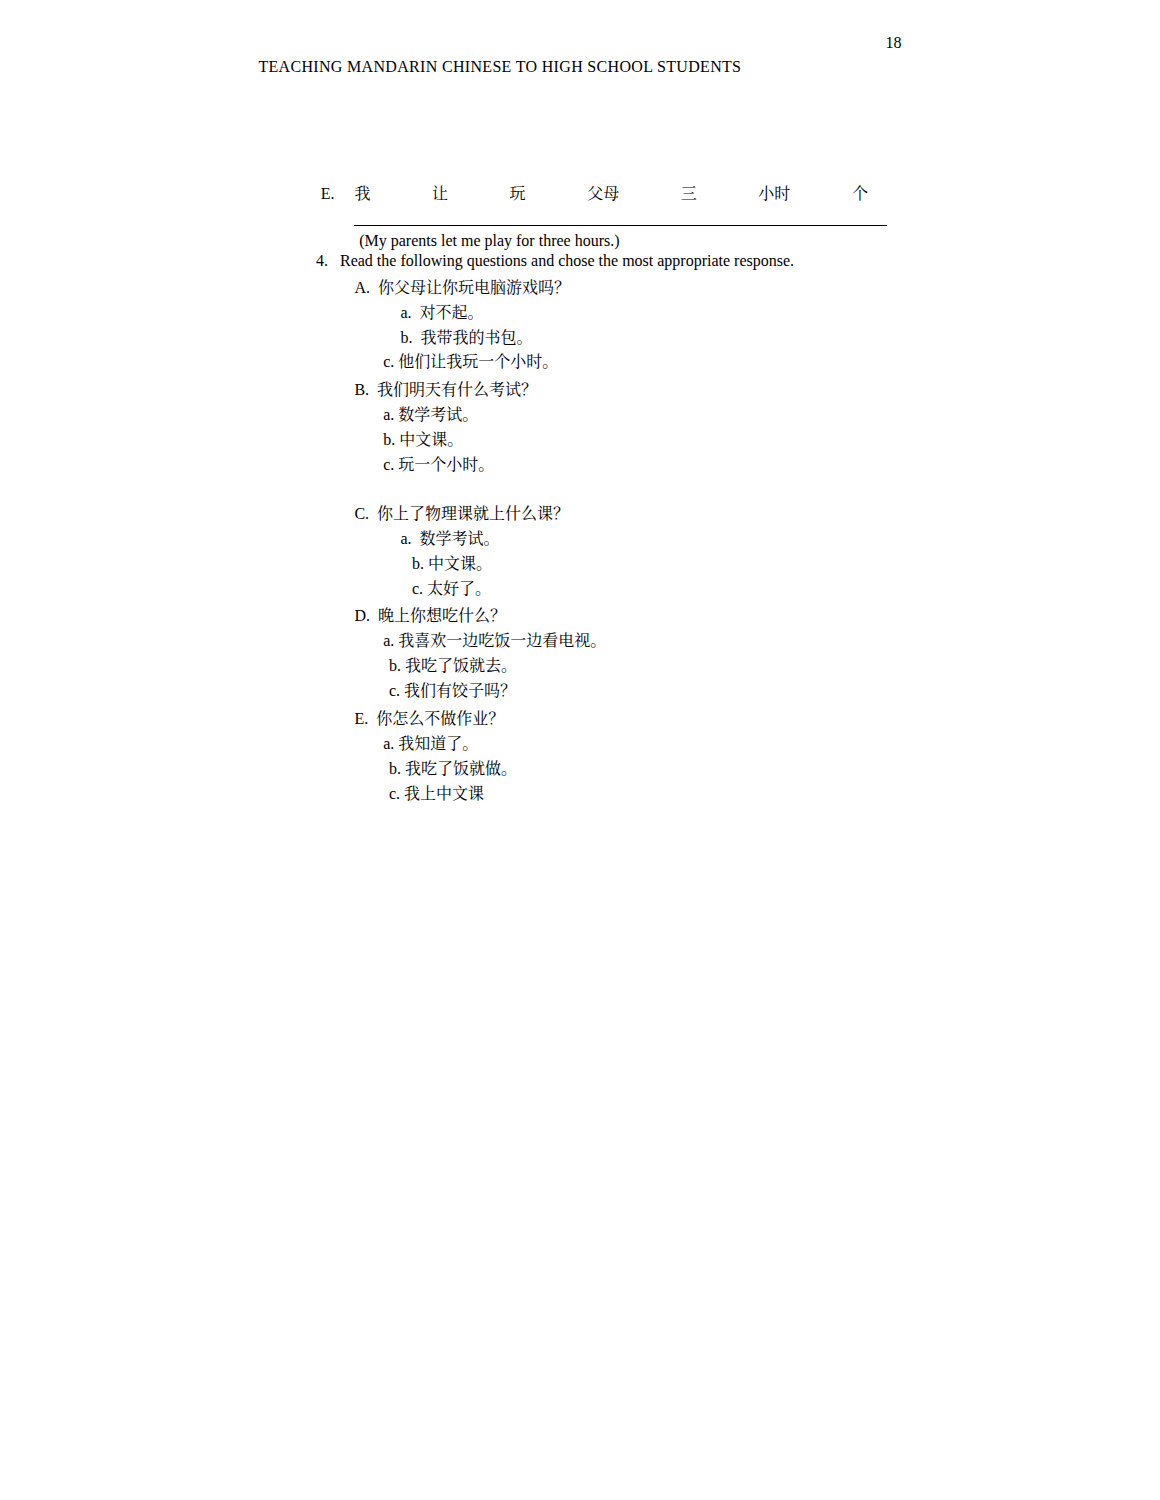18
TEACHING MANDARIN CHINESE TO HIGH SCHOOL STUDENTS
E.
我 让 玩 父母 三 小时 个
(My parents let me play for three hours.)
4. Read the following questions and chose the most appropriate response.
A. 你父母让你玩电脑游戏吗？
a. 对不起。
b. 我带我的书包。
c. 他们让我玩一个小时。
B. 我们明天有什么考试？
a. 数学考试。
b. 中文课。
c. 玩一个小时。
C. 你上了物理课就上什么课？
a. 数学考试。
b. 中文课。
c. 太好了。
D. 晚上你想吃什么？
a. 我喜欢一边吃饭一边看电视。
b. 我吃了饭就去。
c. 我们有饺子吗？
E. 你怎么不做作业？
a. 我知道了。
b. 我吃了饭就做。
c. 我上中文课